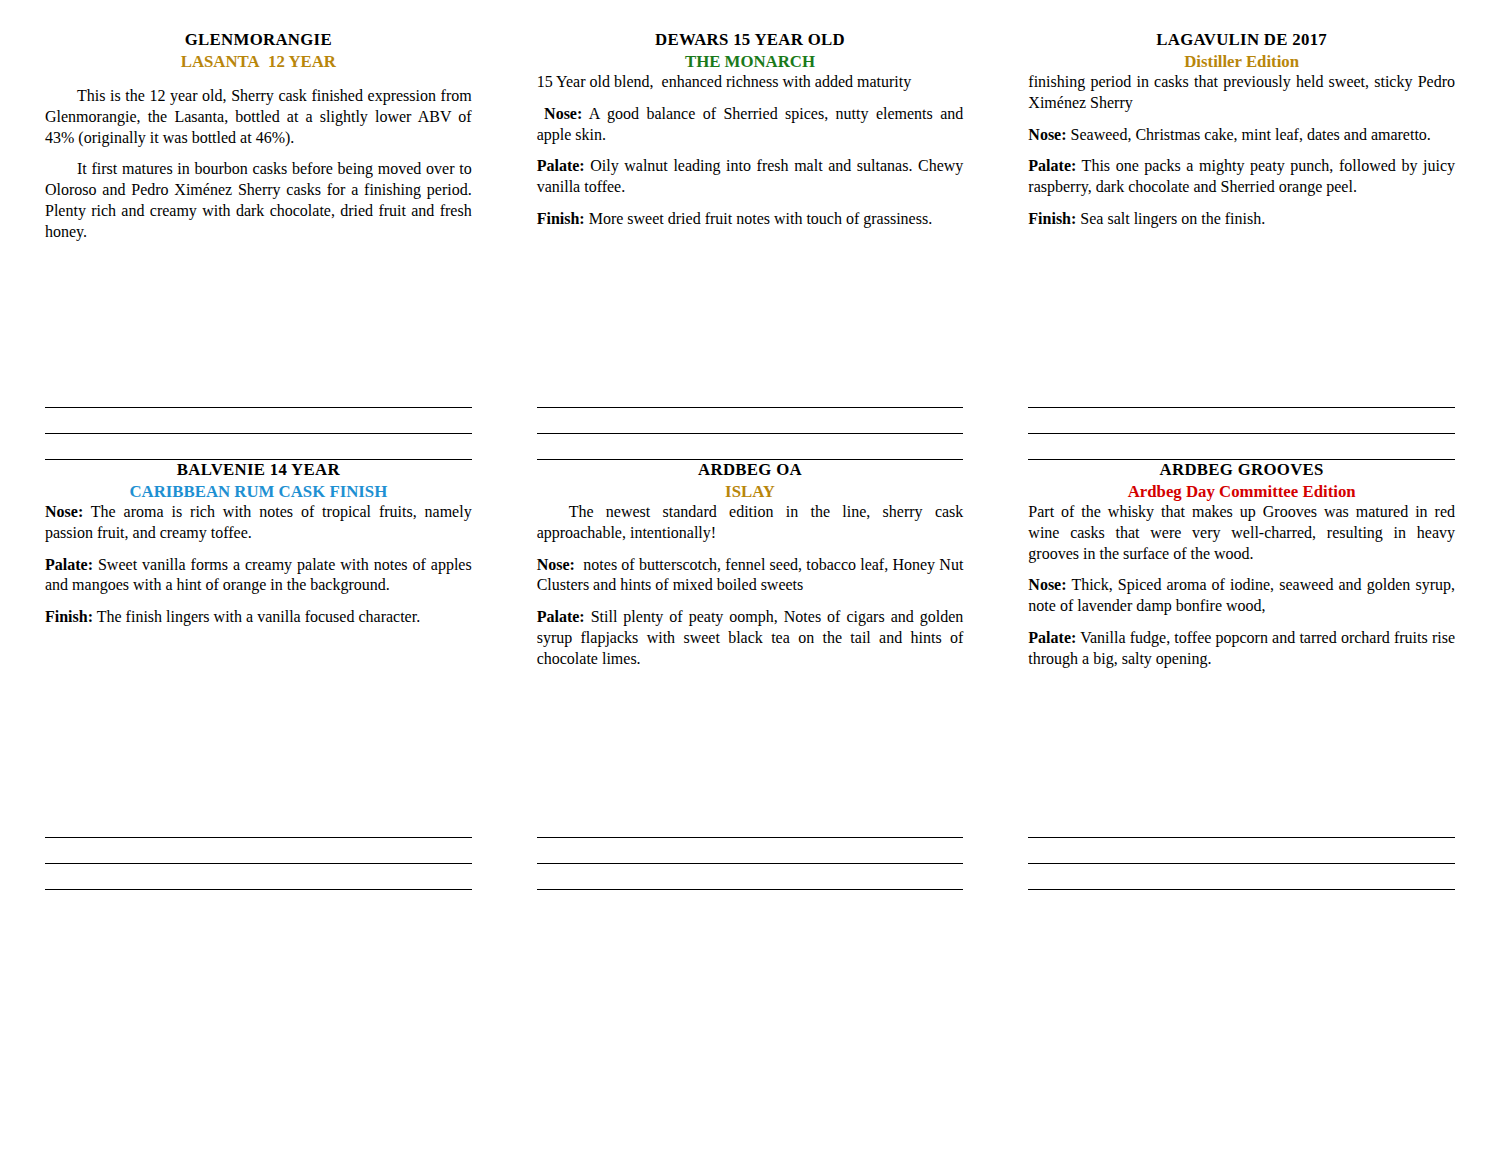GLENMORANGIE
LASANTA 12 YEAR
This is the 12 year old, Sherry cask finished expression from Glenmorangie, the Lasanta, bottled at a slightly lower ABV of 43% (originally it was bottled at 46%).
It first matures in bourbon casks before being moved over to Oloroso and Pedro Ximénez Sherry casks for a finishing period. Plenty rich and creamy with dark chocolate, dried fruit and fresh honey.
DEWARS 15 YEAR OLD
THE MONARCH
15 Year old blend, enhanced richness with added maturity
Nose: A good balance of Sherried spices, nutty elements and apple skin.
Palate: Oily walnut leading into fresh malt and sultanas. Chewy vanilla toffee.
Finish: More sweet dried fruit notes with touch of grassiness.
LAGAVULIN DE 2017
Distiller Edition
finishing period in casks that previously held sweet, sticky Pedro Ximénez Sherry
Nose: Seaweed, Christmas cake, mint leaf, dates and amaretto.
Palate: This one packs a mighty peaty punch, followed by juicy raspberry, dark chocolate and Sherried orange peel.
Finish: Sea salt lingers on the finish.
BALVENIE 14 YEAR
CARIBBEAN RUM CASK FINISH
Nose: The aroma is rich with notes of tropical fruits, namely passion fruit, and creamy toffee.
Palate: Sweet vanilla forms a creamy palate with notes of apples and mangoes with a hint of orange in the background.
Finish: The finish lingers with a vanilla focused character.
ARDBEG OA
ISLAY
The newest standard edition in the line, sherry cask approachable, intentionally!
Nose: notes of butterscotch, fennel seed, tobacco leaf, Honey Nut Clusters and hints of mixed boiled sweets
Palate: Still plenty of peaty oomph, Notes of cigars and golden syrup flapjacks with sweet black tea on the tail and hints of chocolate limes.
ARDBEG GROOVES
Ardbeg Day Committee Edition
Part of the whisky that makes up Grooves was matured in red wine casks that were very well-charred, resulting in heavy grooves in the surface of the wood.
Nose: Thick, Spiced aroma of iodine, seaweed and golden syrup, note of lavender damp bonfire wood,
Palate: Vanilla fudge, toffee popcorn and tarred orchard fruits rise through a big, salty opening.